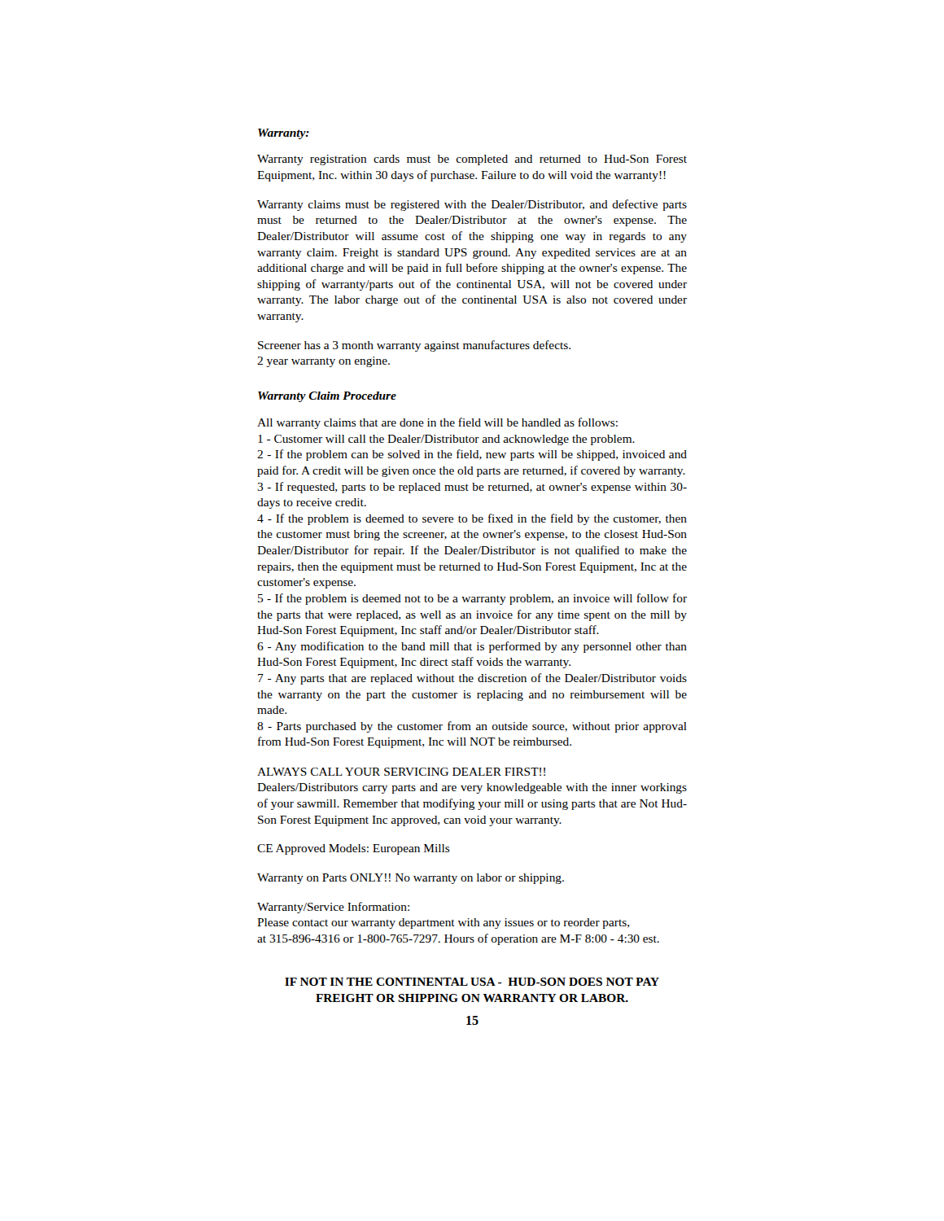Warranty:
Warranty registration cards must be completed and returned to Hud-Son Forest Equipment, Inc. within 30 days of purchase. Failure to do will void the warranty!!
Warranty claims must be registered with the Dealer/Distributor, and defective parts must be returned to the Dealer/Distributor at the owner's expense. The Dealer/Distributor will assume cost of the shipping one way in regards to any warranty claim. Freight is standard UPS ground. Any expedited services are at an additional charge and will be paid in full before shipping at the owner's expense. The shipping of warranty/parts out of the continental USA, will not be covered under warranty. The labor charge out of the continental USA is also not covered under warranty.
Screener has a 3 month warranty against manufactures defects.
2 year warranty on engine.
Warranty Claim Procedure
All warranty claims that are done in the field will be handled as follows:
1 - Customer will call the Dealer/Distributor and acknowledge the problem.
2 - If the problem can be solved in the field, new parts will be shipped, invoiced and paid for. A credit will be given once the old parts are returned, if covered by warranty.
3 - If requested, parts to be replaced must be returned, at owner's expense within 30-days to receive credit.
4 - If the problem is deemed to severe to be fixed in the field by the customer, then the customer must bring the screener, at the owner's expense, to the closest Hud-Son Dealer/Distributor for repair. If the Dealer/Distributor is not qualified to make the repairs, then the equipment must be returned to Hud-Son Forest Equipment, Inc at the customer's expense.
5 - If the problem is deemed not to be a warranty problem, an invoice will follow for the parts that were replaced, as well as an invoice for any time spent on the mill by Hud-Son Forest Equipment, Inc staff and/or Dealer/Distributor staff.
6 - Any modification to the band mill that is performed by any personnel other than Hud-Son Forest Equipment, Inc direct staff voids the warranty.
7 - Any parts that are replaced without the discretion of the Dealer/Distributor voids the warranty on the part the customer is replacing and no reimbursement will be made.
8 - Parts purchased by the customer from an outside source, without prior approval from Hud-Son Forest Equipment, Inc will NOT be reimbursed.
ALWAYS CALL YOUR SERVICING DEALER FIRST!!
Dealers/Distributors carry parts and are very knowledgeable with the inner workings of your sawmill. Remember that modifying your mill or using parts that are Not Hud-Son Forest Equipment Inc approved, can void your warranty.
CE Approved Models: European Mills
Warranty on Parts ONLY!! No warranty on labor or shipping.
Warranty/Service Information:
Please contact our warranty department with any issues or to reorder parts,
at 315-896-4316 or 1-800-765-7297. Hours of operation are M-F 8:00 - 4:30 est.
IF NOT IN THE CONTINENTAL USA - HUD-SON DOES NOT PAY
FREIGHT OR SHIPPING ON WARRANTY OR LABOR.
15